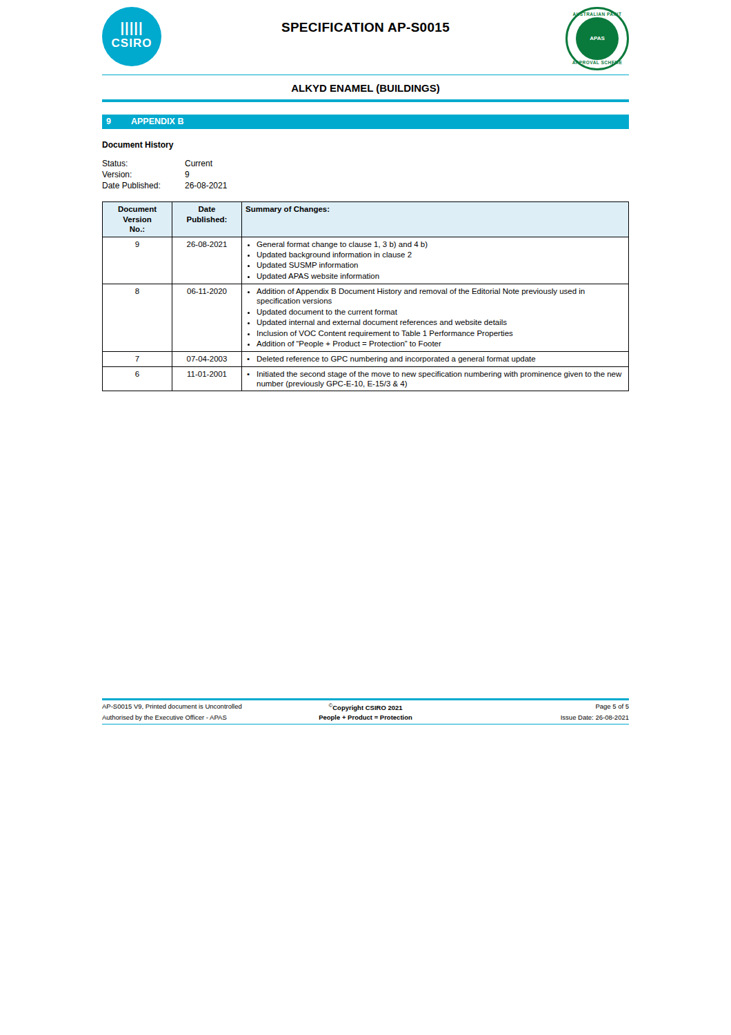|||||
CSIRO
SPECIFICATION AP-S0015
AUSTRALIAN PAINT APPROVAL SCHEME
APAS
ALKYD ENAMEL (BUILDINGS)
9 APPENDIX B
Document History
| Status: | Current |
| Version: | 9 |
| Date Published: | 26-08-2021 |
| Document Version No.: | Date Published: | Summary of Changes: |
| --- | --- | --- |
| 9 | 26-08-2021 | General format change to clause 1, 3 b) and 4 b) Updated background information in clause 2 Updated SUSMP information Updated APAS website information |
| 8 | 06-11-2020 | Addition of Appendix B Document History and removal of the Editorial Note previously used in specification versions Updated document to the current format Updated internal and external document references and website details Inclusion of VOC Content requirement to Table 1 Performance Properties Addition of “People + Product = Protection” to Footer |
| 7 | 07-04-2003 | Deleted reference to GPC numbering and incorporated a general format update |
| 6 | 11-01-2001 | Initiated the second stage of the move to new specification numbering with prominence given to the new number (previously GPC-E-10, E-15/3 & 4) |
| AP-S0015 V9, Printed document is Uncontrolled | © Copyright CSIRO 2021 | Page 5 of 5 |
| Authorised by the Executive Officer - APAS | People + Product = Protection | Issue Date: 26-08-2021 |